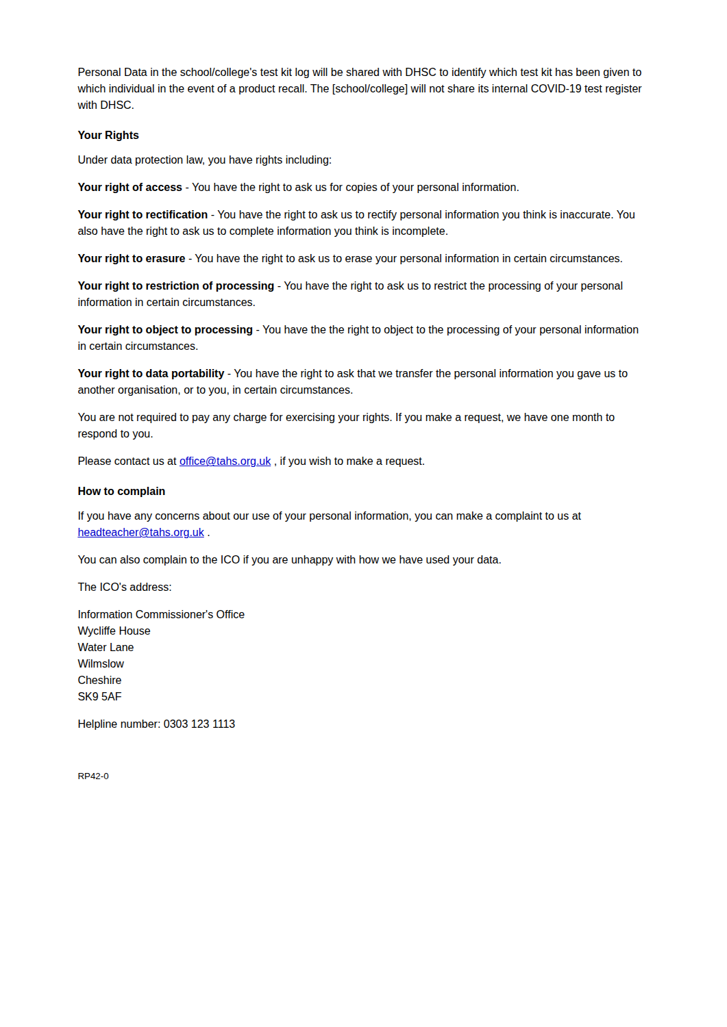Personal Data in the school/college's test kit log will be shared with DHSC to identify which test kit has been given to which individual in the event of a product recall. The [school/college] will not share its internal COVID-19 test register with DHSC.
Your Rights
Under data protection law, you have rights including:
Your right of access - You have the right to ask us for copies of your personal information.
Your right to rectification - You have the right to ask us to rectify personal information you think is inaccurate. You also have the right to ask us to complete information you think is incomplete.
Your right to erasure - You have the right to ask us to erase your personal information in certain circumstances.
Your right to restriction of processing - You have the right to ask us to restrict the processing of your personal information in certain circumstances.
Your right to object to processing - You have the the right to object to the processing of your personal information in certain circumstances.
Your right to data portability - You have the right to ask that we transfer the personal information you gave us to another organisation, or to you, in certain circumstances.
You are not required to pay any charge for exercising your rights. If you make a request, we have one month to respond to you.
Please contact us at office@tahs.org.uk , if you wish to make a request.
How to complain
If you have any concerns about our use of your personal information, you can make a complaint to us at headteacher@tahs.org.uk .
You can also complain to the ICO if you are unhappy with how we have used your data.
The ICO's address:
Information Commissioner's Office
Wycliffe House
Water Lane
Wilmslow
Cheshire
SK9 5AF
Helpline number: 0303 123 1113
RP42-0